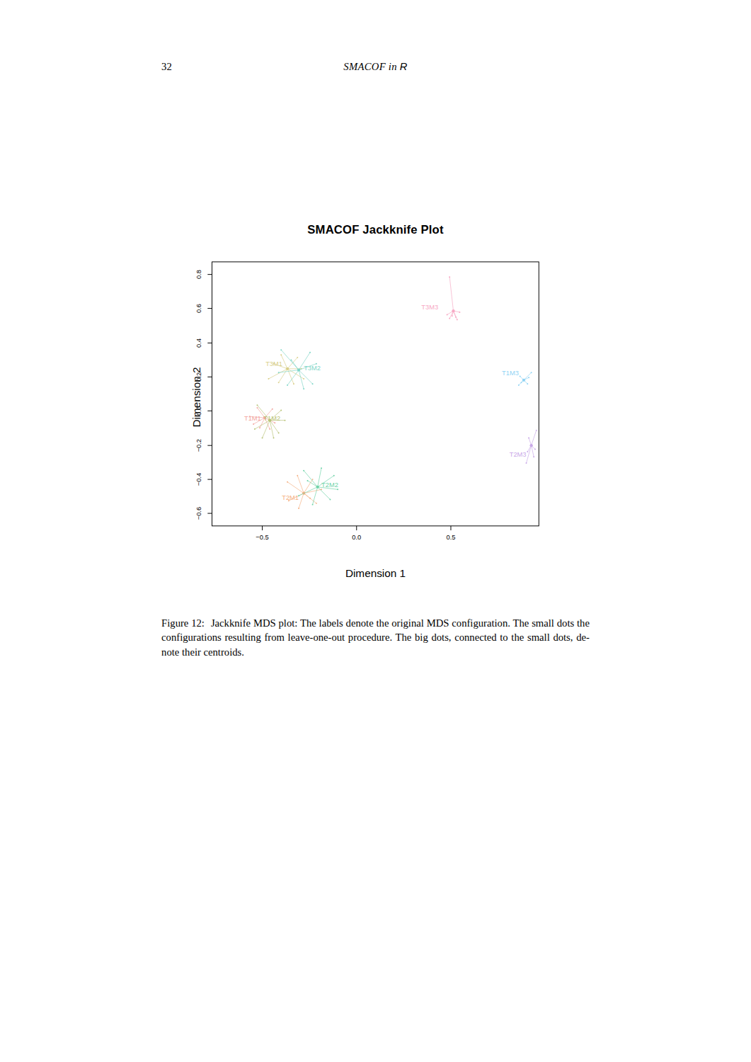32 SMACOF in R
SMACOF Jackknife Plot
Dimension 2
Dimension 1
Plot coordinate system: viewBox 0 0 600 470 Data-to-pixel mapping (inside box): x: data -0.5 -> px 120 ; data 0.5 -> px 420 (300 px per 1.0 unit) y: data -0.6 -> px 420 ; data 0.8 -> px 40 (271.43 px per 1.0 unit) −0.5 0.0 0.5 −0.6 −0.4 −0.2 0.0 0.2 0.4 0.6 0.8 T3M3 T1M3 T2M3 T3M1 T3M2 T1M1 T1M2 T2M1 T2M2
Figure 12: Jackknife MDS plot: The labels denote the original MDS configuration. The small dots the configurations resulting from leave-one-out procedure. The big dots, connected to the small dots, denote their centroids.